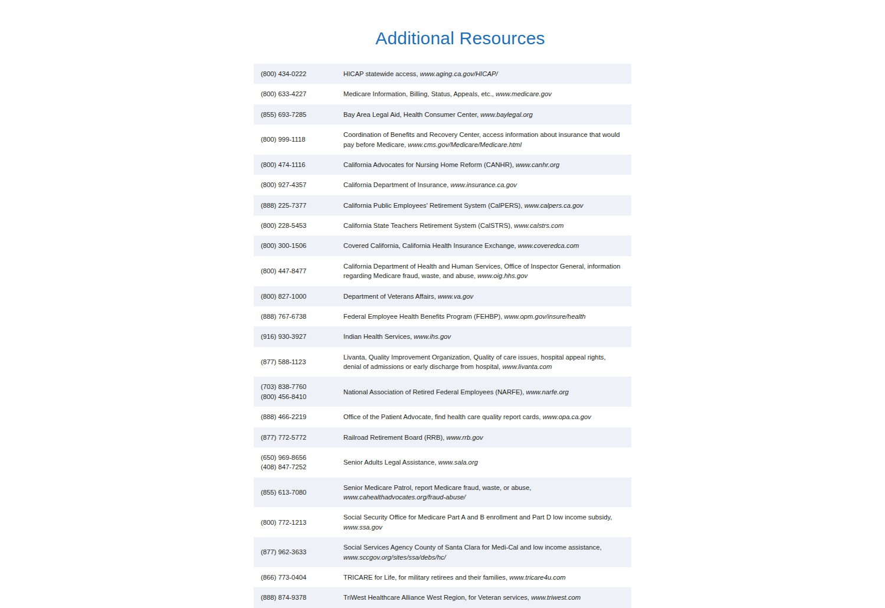Additional Resources
| (800) 434-0222 | HICAP statewide access, www.aging.ca.gov/HICAP/ |
| (800) 633-4227 | Medicare Information, Billing, Status, Appeals, etc., www.medicare.gov |
| (855) 693-7285 | Bay Area Legal Aid, Health Consumer Center, www.baylegal.org |
| (800) 999-1118 | Coordination of Benefits and Recovery Center, access information about insurance that would pay before Medicare, www.cms.gov/Medicare/Medicare.html |
| (800) 474-1116 | California Advocates for Nursing Home Reform (CANHR), www.canhr.org |
| (800) 927-4357 | California Department of Insurance, www.insurance.ca.gov |
| (888) 225-7377 | California Public Employees' Retirement System (CalPERS), www.calpers.ca.gov |
| (800) 228-5453 | California State Teachers Retirement System (CalSTRS), www.calstrs.com |
| (800) 300-1506 | Covered California, California Health Insurance Exchange, www.coveredca.com |
| (800) 447-8477 | California Department of Health and Human Services, Office of Inspector General, information regarding Medicare fraud, waste, and abuse, www.oig.hhs.gov |
| (800) 827-1000 | Department of Veterans Affairs, www.va.gov |
| (888) 767-6738 | Federal Employee Health Benefits Program (FEHBP), www.opm.gov/insure/health |
| (916) 930-3927 | Indian Health Services, www.ihs.gov |
| (877) 588-1123 | Livanta, Quality Improvement Organization, Quality of care issues, hospital appeal rights, denial of admissions or early discharge from hospital, www.livanta.com |
| (703) 838-7760 (800) 456-8410 | National Association of Retired Federal Employees (NARFE), www.narfe.org |
| (888) 466-2219 | Office of the Patient Advocate, find health care quality report cards, www.opa.ca.gov |
| (877) 772-5772 | Railroad Retirement Board (RRB), www.rrb.gov |
| (650) 969-8656 (408) 847-7252 | Senior Adults Legal Assistance, www.sala.org |
| (855) 613-7080 | Senior Medicare Patrol, report Medicare fraud, waste, or abuse, www.cahealthadvocates.org/fraud-abuse/ |
| (800) 772-1213 | Social Security Office for Medicare Part A and B enrollment and Part D low income subsidy, www.ssa.gov |
| (877) 962-3633 | Social Services Agency County of Santa Clara for Medi-Cal and low income assistance, www.sccgov.org/sites/ssa/debs/hc/ |
| (866) 773-0404 | TRICARE for Life, for military retirees and their families, www.tricare4u.com |
| (888) 874-9378 | TriWest Healthcare Alliance West Region, for Veteran services, www.triwest.com |